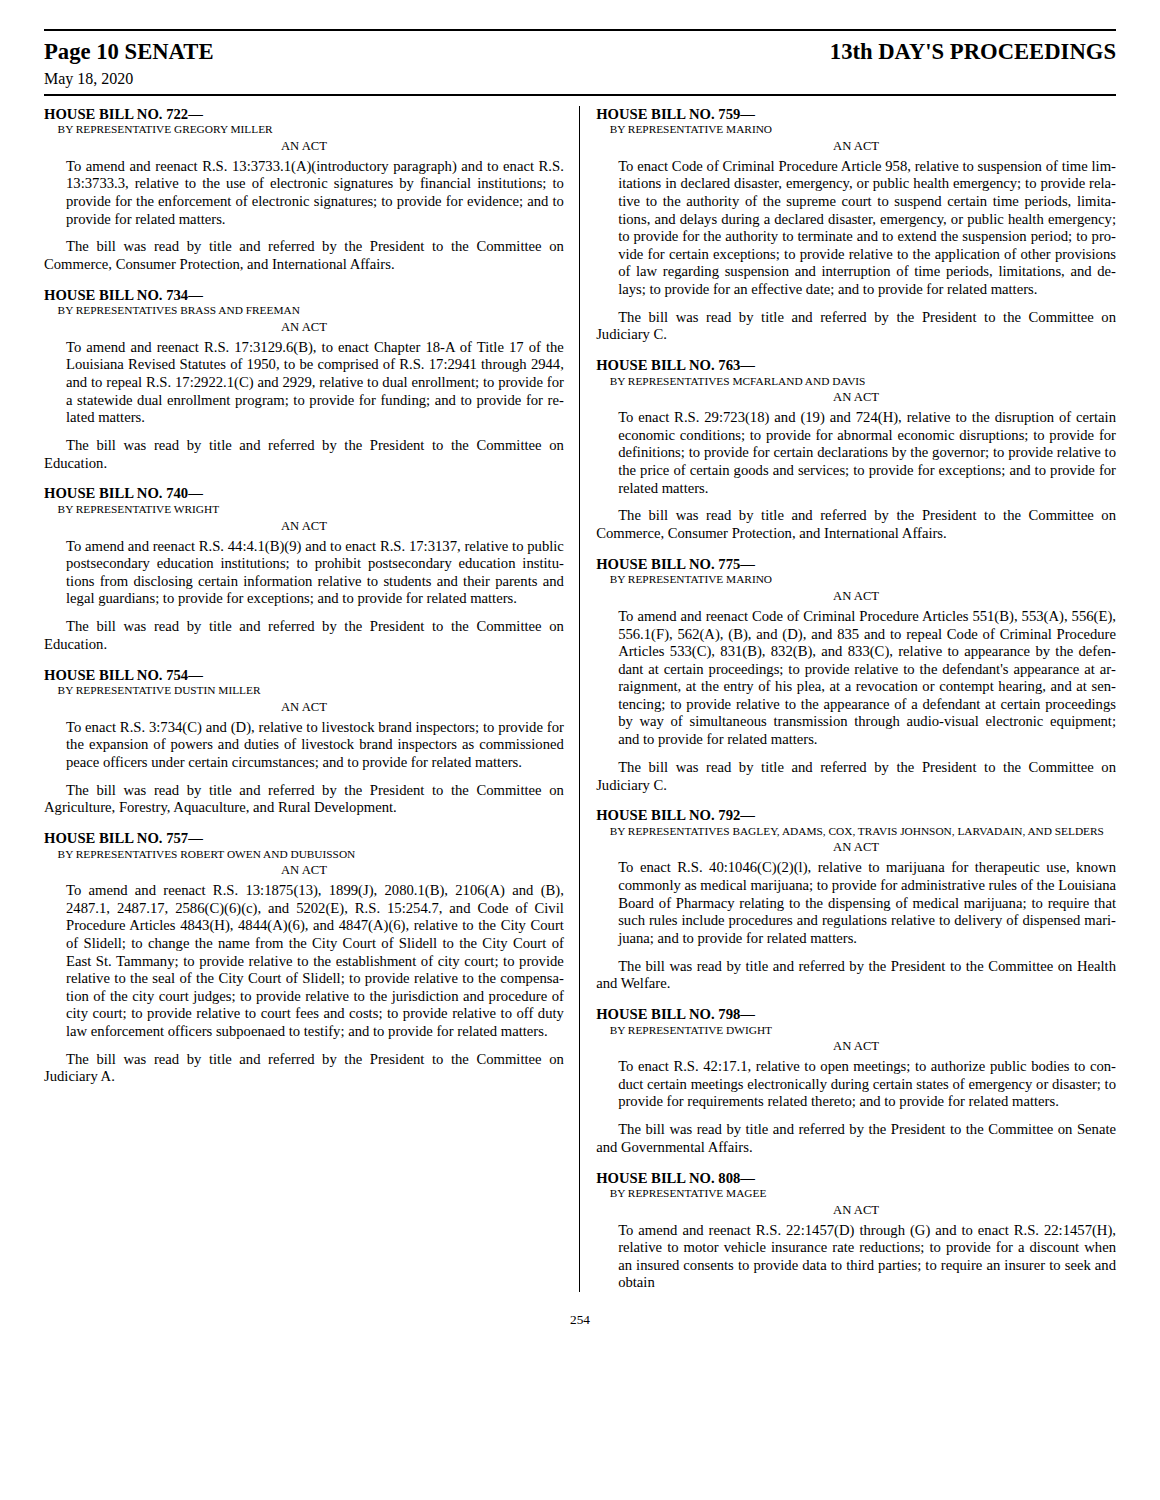Page 10 SENATE
13th DAY'S PROCEEDINGS
May 18, 2020
HOUSE BILL NO. 722—
BY REPRESENTATIVE GREGORY MILLER
AN ACT
To amend and reenact R.S. 13:3733.1(A)(introductory paragraph) and to enact R.S. 13:3733.3, relative to the use of electronic signatures by financial institutions; to provide for the enforcement of electronic signatures; to provide for evidence; and to provide for related matters.
The bill was read by title and referred by the President to the Committee on Commerce, Consumer Protection, and International Affairs.
HOUSE BILL NO. 734—
BY REPRESENTATIVES BRASS AND FREEMAN
AN ACT
To amend and reenact R.S. 17:3129.6(B), to enact Chapter 18-A of Title 17 of the Louisiana Revised Statutes of 1950, to be comprised of R.S. 17:2941 through 2944, and to repeal R.S. 17:2922.1(C) and 2929, relative to dual enrollment; to provide for a statewide dual enrollment program; to provide for funding; and to provide for related matters.
The bill was read by title and referred by the President to the Committee on Education.
HOUSE BILL NO. 740—
BY REPRESENTATIVE WRIGHT
AN ACT
To amend and reenact R.S. 44:4.1(B)(9) and to enact R.S. 17:3137, relative to public postsecondary education institutions; to prohibit postsecondary education institutions from disclosing certain information relative to students and their parents and legal guardians; to provide for exceptions; and to provide for related matters.
The bill was read by title and referred by the President to the Committee on Education.
HOUSE BILL NO. 754—
BY REPRESENTATIVE DUSTIN MILLER
AN ACT
To enact R.S. 3:734(C) and (D), relative to livestock brand inspectors; to provide for the expansion of powers and duties of livestock brand inspectors as commissioned peace officers under certain circumstances; and to provide for related matters.
The bill was read by title and referred by the President to the Committee on Agriculture, Forestry, Aquaculture, and Rural Development.
HOUSE BILL NO. 757—
BY REPRESENTATIVES ROBERT OWEN AND DUBUISSON
AN ACT
To amend and reenact R.S. 13:1875(13), 1899(J), 2080.1(B), 2106(A) and (B), 2487.1, 2487.17, 2586(C)(6)(c), and 5202(E), R.S. 15:254.7, and Code of Civil Procedure Articles 4843(H), 4844(A)(6), and 4847(A)(6), relative to the City Court of Slidell; to change the name from the City Court of Slidell to the City Court of East St. Tammany; to provide relative to the establishment of city court; to provide relative to the seal of the City Court of Slidell; to provide relative to the compensation of the city court judges; to provide relative to the jurisdiction and procedure of city court; to provide relative to court fees and costs; to provide relative to off duty law enforcement officers subpoenaed to testify; and to provide for related matters.
The bill was read by title and referred by the President to the Committee on Judiciary A.
HOUSE BILL NO. 759—
BY REPRESENTATIVE MARINO
AN ACT
To enact Code of Criminal Procedure Article 958, relative to suspension of time limitations in declared disaster, emergency, or public health emergency; to provide relative to the authority of the supreme court to suspend certain time periods, limitations, and delays during a declared disaster, emergency, or public health emergency; to provide for the authority to terminate and to extend the suspension period; to provide for certain exceptions; to provide relative to the application of other provisions of law regarding suspension and interruption of time periods, limitations, and delays; to provide for an effective date; and to provide for related matters.
The bill was read by title and referred by the President to the Committee on Judiciary C.
HOUSE BILL NO. 763—
BY REPRESENTATIVES MCFARLAND AND DAVIS
AN ACT
To enact R.S. 29:723(18) and (19) and 724(H), relative to the disruption of certain economic conditions; to provide for abnormal economic disruptions; to provide for definitions; to provide for certain declarations by the governor; to provide relative to the price of certain goods and services; to provide for exceptions; and to provide for related matters.
The bill was read by title and referred by the President to the Committee on Commerce, Consumer Protection, and International Affairs.
HOUSE BILL NO. 775—
BY REPRESENTATIVE MARINO
AN ACT
To amend and reenact Code of Criminal Procedure Articles 551(B), 553(A), 556(E), 556.1(F), 562(A), (B), and (D), and 835 and to repeal Code of Criminal Procedure Articles 533(C), 831(B), 832(B), and 833(C), relative to appearance by the defendant at certain proceedings; to provide relative to the defendant's appearance at arraignment, at the entry of his plea, at a revocation or contempt hearing, and at sentencing; to provide relative to the appearance of a defendant at certain proceedings by way of simultaneous transmission through audio-visual electronic equipment; and to provide for related matters.
The bill was read by title and referred by the President to the Committee on Judiciary C.
HOUSE BILL NO. 792—
BY REPRESENTATIVES BAGLEY, ADAMS, COX, TRAVIS JOHNSON, LARVADAIN, AND SELDERS
AN ACT
To enact R.S. 40:1046(C)(2)(l), relative to marijuana for therapeutic use, known commonly as medical marijuana; to provide for administrative rules of the Louisiana Board of Pharmacy relating to the dispensing of medical marijuana; to require that such rules include procedures and regulations relative to delivery of dispensed marijuana; and to provide for related matters.
The bill was read by title and referred by the President to the Committee on Health and Welfare.
HOUSE BILL NO. 798—
BY REPRESENTATIVE DWIGHT
AN ACT
To enact R.S. 42:17.1, relative to open meetings; to authorize public bodies to conduct certain meetings electronically during certain states of emergency or disaster; to provide for requirements related thereto; and to provide for related matters.
The bill was read by title and referred by the President to the Committee on Senate and Governmental Affairs.
HOUSE BILL NO. 808—
BY REPRESENTATIVE MAGEE
AN ACT
To amend and reenact R.S. 22:1457(D) through (G) and to enact R.S. 22:1457(H), relative to motor vehicle insurance rate reductions; to provide for a discount when an insured consents to provide data to third parties; to require an insurer to seek and obtain
254